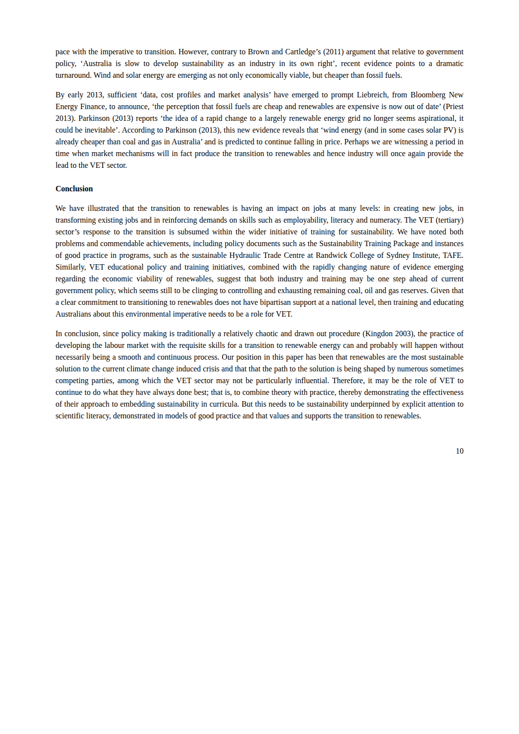pace with the imperative to transition. However, contrary to Brown and Cartledge’s (2011) argument that relative to government policy, ‘Australia is slow to develop sustainability as an industry in its own right’, recent evidence points to a dramatic turnaround. Wind and solar energy are emerging as not only economically viable, but cheaper than fossil fuels.
By early 2013, sufficient ‘data, cost profiles and market analysis’ have emerged to prompt Liebreich, from Bloomberg New Energy Finance, to announce, ‘the perception that fossil fuels are cheap and renewables are expensive is now out of date’ (Priest 2013). Parkinson (2013) reports ‘the idea of a rapid change to a largely renewable energy grid no longer seems aspirational, it could be inevitable’. According to Parkinson (2013), this new evidence reveals that ‘wind energy (and in some cases solar PV) is already cheaper than coal and gas in Australia’ and is predicted to continue falling in price. Perhaps we are witnessing a period in time when market mechanisms will in fact produce the transition to renewables and hence industry will once again provide the lead to the VET sector.
Conclusion
We have illustrated that the transition to renewables is having an impact on jobs at many levels: in creating new jobs, in transforming existing jobs and in reinforcing demands on skills such as employability, literacy and numeracy. The VET (tertiary) sector’s response to the transition is subsumed within the wider initiative of training for sustainability. We have noted both problems and commendable achievements, including policy documents such as the Sustainability Training Package and instances of good practice in programs, such as the sustainable Hydraulic Trade Centre at Randwick College of Sydney Institute, TAFE. Similarly, VET educational policy and training initiatives, combined with the rapidly changing nature of evidence emerging regarding the economic viability of renewables, suggest that both industry and training may be one step ahead of current government policy, which seems still to be clinging to controlling and exhausting remaining coal, oil and gas reserves. Given that a clear commitment to transitioning to renewables does not have bipartisan support at a national level, then training and educating Australians about this environmental imperative needs to be a role for VET.
In conclusion, since policy making is traditionally a relatively chaotic and drawn out procedure (Kingdon 2003), the practice of developing the labour market with the requisite skills for a transition to renewable energy can and probably will happen without necessarily being a smooth and continuous process. Our position in this paper has been that renewables are the most sustainable solution to the current climate change induced crisis and that that the path to the solution is being shaped by numerous sometimes competing parties, among which the VET sector may not be particularly influential. Therefore, it may be the role of VET to continue to do what they have always done best; that is, to combine theory with practice, thereby demonstrating the effectiveness of their approach to embedding sustainability in curricula. But this needs to be sustainability underpinned by explicit attention to scientific literacy, demonstrated in models of good practice and that values and supports the transition to renewables.
10